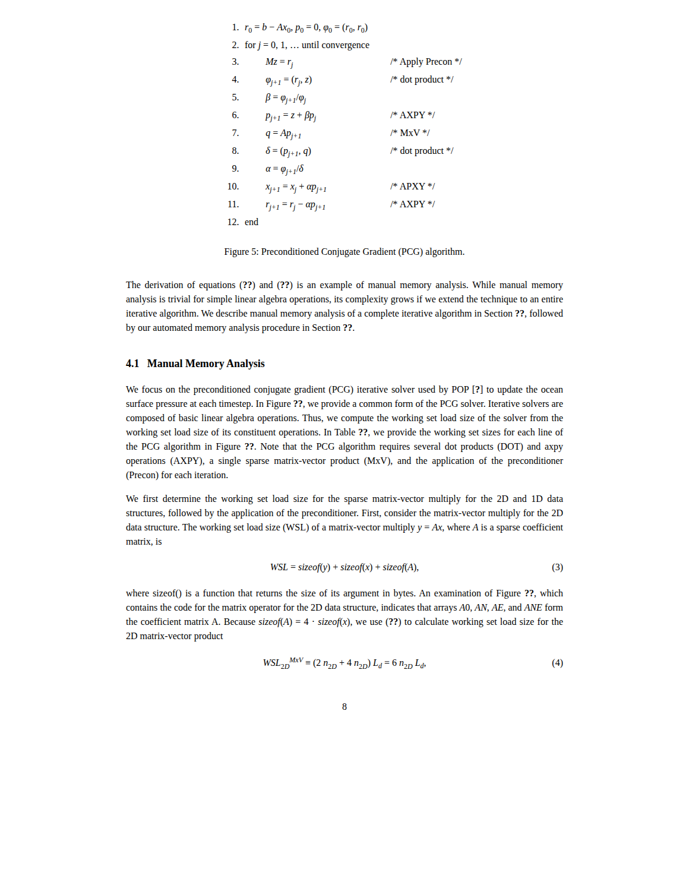| 1. | r 0 = b − Ax 0 , p 0 = 0, φ 0 = ( r 0 , r 0 ) | |
| 2. | for j = 0, 1, … until convergence | |
| 3. | Mz = r j | /* Apply Precon */ |
| 4. | φ j+1 = ( r j , z ) | /* dot product */ |
| 5. | β = φ j+1 / φ j | |
| 6. | p j+1 = z + βp j | /* AXPY */ |
| 7. | q = Ap j+1 | /* MxV */ |
| 8. | δ = ( p j+1 , q ) | /* dot product */ |
| 9. | α = φ j+1 / δ | |
| 10. | x j+1 = x j + αp j+1 | /* APXY */ |
| 11. | r j+1 = r j − αp j+1 | /* AXPY */ |
| 12. | end | |
Figure 5: Preconditioned Conjugate Gradient (PCG) algorithm.
The derivation of equations (??) and (??) is an example of manual memory analysis. While manual memory analysis is trivial for simple linear algebra operations, its complexity grows if we extend the technique to an entire iterative algorithm. We describe manual memory analysis of a complete iterative algorithm in Section ??, followed by our automated memory analysis procedure in Section ??.
4.1 Manual Memory Analysis
We focus on the preconditioned conjugate gradient (PCG) iterative solver used by POP [?] to update the ocean surface pressure at each timestep. In Figure ??, we provide a common form of the PCG solver. Iterative solvers are composed of basic linear algebra operations. Thus, we compute the working set load size of the solver from the working set load size of its constituent operations. In Table ??, we provide the working set sizes for each line of the PCG algorithm in Figure ??. Note that the PCG algorithm requires several dot products (DOT) and axpy operations (AXPY), a single sparse matrix-vector product (MxV), and the application of the preconditioner (Precon) for each iteration.
We first determine the working set load size for the sparse matrix-vector multiply for the 2D and 1D data structures, followed by the application of the preconditioner. First, consider the matrix-vector multiply for the 2D data structure. The working set load size (WSL) of a matrix-vector multiply y = Ax, where A is a sparse coefficient matrix, is
WSL = sizeof(y) + sizeof(x) + sizeof(A),
(3)
where sizeof() is a function that returns the size of its argument in bytes. An examination of Figure ??, which contains the code for the matrix operator for the 2D data structure, indicates that arrays A0, AN, AE, and ANE form the coefficient matrix A. Because sizeof(A) = 4 · sizeof(x), we use (??) to calculate working set load size for the 2D matrix-vector product
WSL2DMxV ≡ (2 n2D + 4 n2D) Ld = 6 n2D Ld,
(4)
8